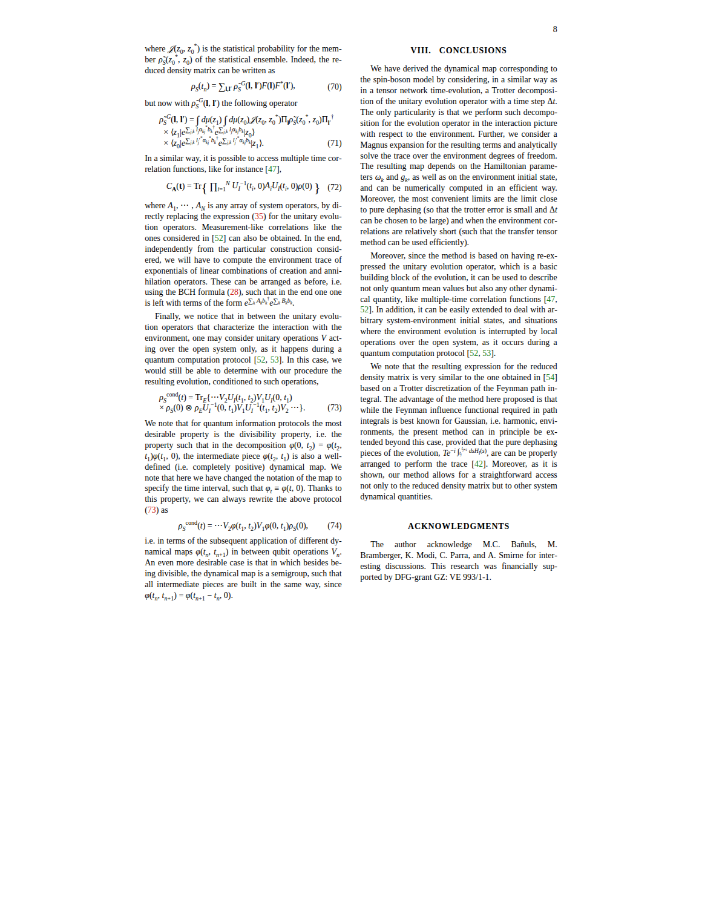8
where 𝒥(z0, z0*) is the statistical probability for the member ρ̃S(z0*, z0) of the statistical ensemble. Indeed, the reduced density matrix can be written as
ρS(tn) = ∑l,l′ ρ̃SG(l, l′)F(l)F*(l′), (70)
but now with ρ̃SG(l, l′) the following operator
ρ̃SG(l, l′) = ∫ dμ(z1) ∫ dμ(z0)𝒥(z0, z0*)Πlρ̃S(z0*, z0)Πl′† × ⟨z1|e∑j,k ljαkj*bk†e∑j,k ljαkjbk|z0⟩ × ⟨z0|e∑j,k lj′*αkj*bk†e∑j,k lj′*αkjbk|z1⟩. (71)
In a similar way, it is possible to access multiple time correlation functions, like for instance [47],
CA(t) = Tr{ ∏i=1N UI−1(ti, 0)AiUI(ti, 0)ρ(0) } (72)
where A1, ⋯ , AN is any array of system operators, by directly replacing the expression (35) for the unitary evolution operators. Measurement-like correlations like the ones considered in [52] can also be obtained. In the end, independently from the particular construction considered, we will have to compute the environment trace of exponentials of linear combinations of creation and annihilation operators. These can be arranged as before, i.e. using the BCH formula (28), such that in the end one one is left with terms of the form e∑k Akbk†e∑k Bkbk.
Finally, we notice that in between the unitary evolution operators that characterize the interaction with the environment, one may consider unitary operations V acting over the open system only, as it happens during a quantum computation protocol [52, 53]. In this case, we would still be able to determine with our procedure the resulting evolution, conditioned to such operations,
ρScond(t) = TrE{⋯V2UI(t1, t2)V1UI(0, t1) × ρS(0) ⊗ ρEUI−1(0, t1)V1UI−1(t1, t2)V2 ⋯}. (73)
We note that for quantum information protocols the most desirable property is the divisibility property, i.e. the property such that in the decomposition φ(0, t2) = φ(t2, t1)φ(t1, 0), the intermediate piece φ(t2, t1) is also a well-defined (i.e. completely positive) dynamical map. We note that here we have changed the notation of the map to specify the time interval, such that φt ≡ φ(t, 0). Thanks to this property, we can always rewrite the above protocol (73) as
ρScond(t) = ⋯V2φ(t1, t2)V1φ(0, t1)ρS(0), (74)
i.e. in terms of the subsequent application of different dynamical maps φ(tn, tn+1) in between qubit operations Vn. An even more desirable case is that in which besides being divisible, the dynamical map is a semigroup, such that all intermediate pieces are built in the same way, since φ(tn, tn+1) = φ(tn+1 − tn, 0).
VIII. Conclusions
We have derived the dynamical map corresponding to the spin-boson model by considering, in a similar way as in a tensor network time-evolution, a Trotter decomposition of the unitary evolution operator with a time step Δt. The only particularity is that we perform such decomposition for the evolution operator in the interaction picture with respect to the environment. Further, we consider a Magnus expansion for the resulting terms and analytically solve the trace over the environment degrees of freedom. The resulting map depends on the Hamiltonian parameters ωk and gk, as well as on the environment initial state, and can be numerically computed in an efficient way. Moreover, the most convenient limits are the limit close to pure dephasing (so that the trotter error is small and Δt can be chosen to be large) and when the environment correlations are relatively short (such that the transfer tensor method can be used efficiently).
Moreover, since the method is based on having re-expressed the unitary evolution operator, which is a basic building block of the evolution, it can be used to describe not only quantum mean values but also any other dynamical quantity, like multiple-time correlation functions [47, 52]. In addition, it can be easily extended to deal with arbitrary system-environment initial states, and situations where the environment evolution is interrupted by local operations over the open system, as it occurs during a quantum computation protocol [52, 53].
We note that the resulting expression for the reduced density matrix is very similar to the one obtained in [54] based on a Trotter discretization of the Feynman path integral. The advantage of the method here proposed is that while the Feynman influence functional required in path integrals is best known for Gaussian, i.e. harmonic, environments, the present method can in principle be extended beyond this case, provided that the pure dephasing pieces of the evolution, Te−i ∫tjtj+1 ds HI(s), are can be properly arranged to perform the trace [42]. Moreover, as it is shown, our method allows for a straightforward access not only to the reduced density matrix but to other system dynamical quantities.
Acknowledgments
The author acknowledge M.C. Bañuls, M. Bramberger, K. Modi, C. Parra, and A. Smirne for interesting discussions. This research was financially supported by DFG-grant GZ: VE 993/1-1.